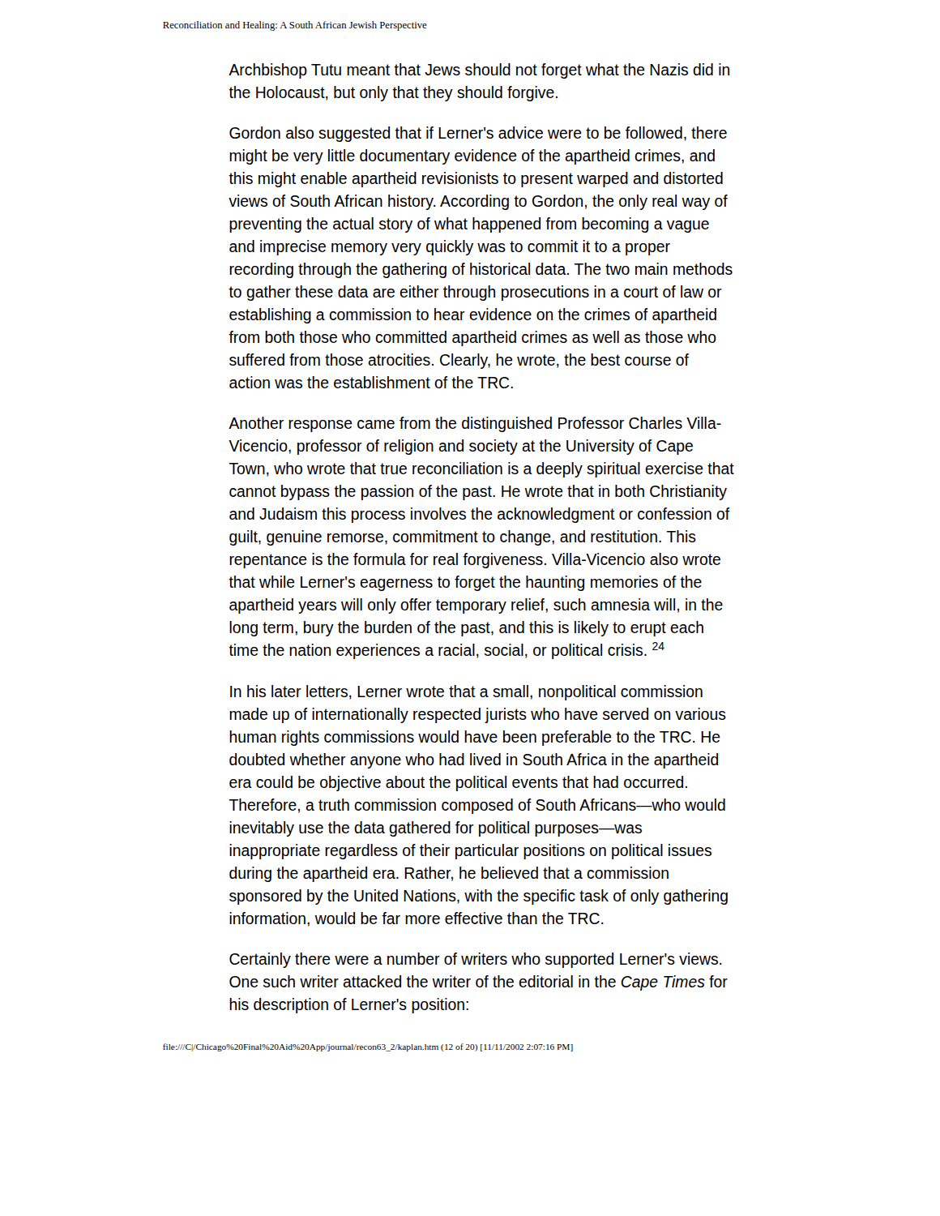Reconciliation and Healing: A South African Jewish Perspective
Archbishop Tutu meant that Jews should not forget what the Nazis did in the Holocaust, but only that they should forgive.
Gordon also suggested that if Lerner's advice were to be followed, there might be very little documentary evidence of the apartheid crimes, and this might enable apartheid revisionists to present warped and distorted views of South African history. According to Gordon, the only real way of preventing the actual story of what happened from becoming a vague and imprecise memory very quickly was to commit it to a proper recording through the gathering of historical data. The two main methods to gather these data are either through prosecutions in a court of law or establishing a commission to hear evidence on the crimes of apartheid from both those who committed apartheid crimes as well as those who suffered from those atrocities. Clearly, he wrote, the best course of action was the establishment of the TRC.
Another response came from the distinguished Professor Charles Villa-Vicencio, professor of religion and society at the University of Cape Town, who wrote that true reconciliation is a deeply spiritual exercise that cannot bypass the passion of the past. He wrote that in both Christianity and Judaism this process involves the acknowledgment or confession of guilt, genuine remorse, commitment to change, and restitution. This repentance is the formula for real forgiveness. Villa-Vicencio also wrote that while Lerner's eagerness to forget the haunting memories of the apartheid years will only offer temporary relief, such amnesia will, in the long term, bury the burden of the past, and this is likely to erupt each time the nation experiences a racial, social, or political crisis. 24
In his later letters, Lerner wrote that a small, nonpolitical commission made up of internationally respected jurists who have served on various human rights commissions would have been preferable to the TRC. He doubted whether anyone who had lived in South Africa in the apartheid era could be objective about the political events that had occurred. Therefore, a truth commission composed of South Africans—who would inevitably use the data gathered for political purposes—was inappropriate regardless of their particular positions on political issues during the apartheid era. Rather, he believed that a commission sponsored by the United Nations, with the specific task of only gathering information, would be far more effective than the TRC.
Certainly there were a number of writers who supported Lerner's views. One such writer attacked the writer of the editorial in the Cape Times for his description of Lerner's position:
file:///C|/Chicago%20Final%20Aid%20App/journal/recon63_2/kaplan.htm (12 of 20) [11/11/2002 2:07:16 PM]